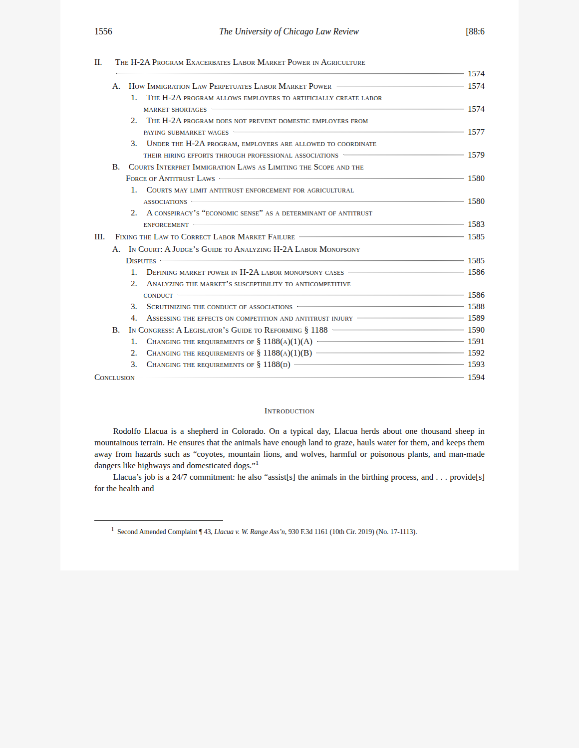1556 The University of Chicago Law Review [88:6
II. The H-2A Program Exacerbates Labor Market Power in Agriculture
1574
A. How Immigration Law Perpetuates Labor Market Power 1574
1. The H-2A program allows employers to artificially create labor
market shortages 1574
2. The H-2A program does not prevent domestic employers from
paying submarket wages 1577
3. Under the H-2A program, employers are allowed to coordinate
their hiring efforts through professional associations 1579
B. Courts Interpret Immigration Laws as Limiting the Scope and the
Force of Antitrust Laws 1580
1. Courts may limit antitrust enforcement for agricultural
associations 1580
2. A conspiracy’s “economic sense” as a determinant of antitrust
enforcement 1583
III. Fixing the Law to Correct Labor Market Failure 1585
A. In Court: A Judge’s Guide to Analyzing H-2A Labor Monopsony
Disputes 1585
1. Defining market power in H-2A labor monopsony cases 1586
2. Analyzing the market’s susceptibility to anticompetitive
conduct 1586
3. Scrutinizing the conduct of associations 1588
4. Assessing the effects on competition and antitrust injury 1589
B. In Congress: A Legislator’s Guide to Reforming § 1188 1590
1. Changing the requirements of § 1188(a)(1)(A) 1591
2. Changing the requirements of § 1188(a)(1)(B) 1592
3. Changing the requirements of § 1188(d) 1593
Conclusion 1594
Introduction
Rodolfo Llacua is a shepherd in Colorado. On a typical day, Llacua herds about one thousand sheep in mountainous terrain. He ensures that the animals have enough land to graze, hauls water for them, and keeps them away from hazards such as “coyotes, mountain lions, and wolves, harmful or poisonous plants, and man-made dangers like highways and domesticated dogs.”1
Llacua’s job is a 24/7 commitment: he also “assist[s] the animals in the birthing process, and . . . provide[s] for the health and
1 Second Amended Complaint ¶ 43, Llacua v. W. Range Ass’n, 930 F.3d 1161 (10th Cir. 2019) (No. 17-1113).